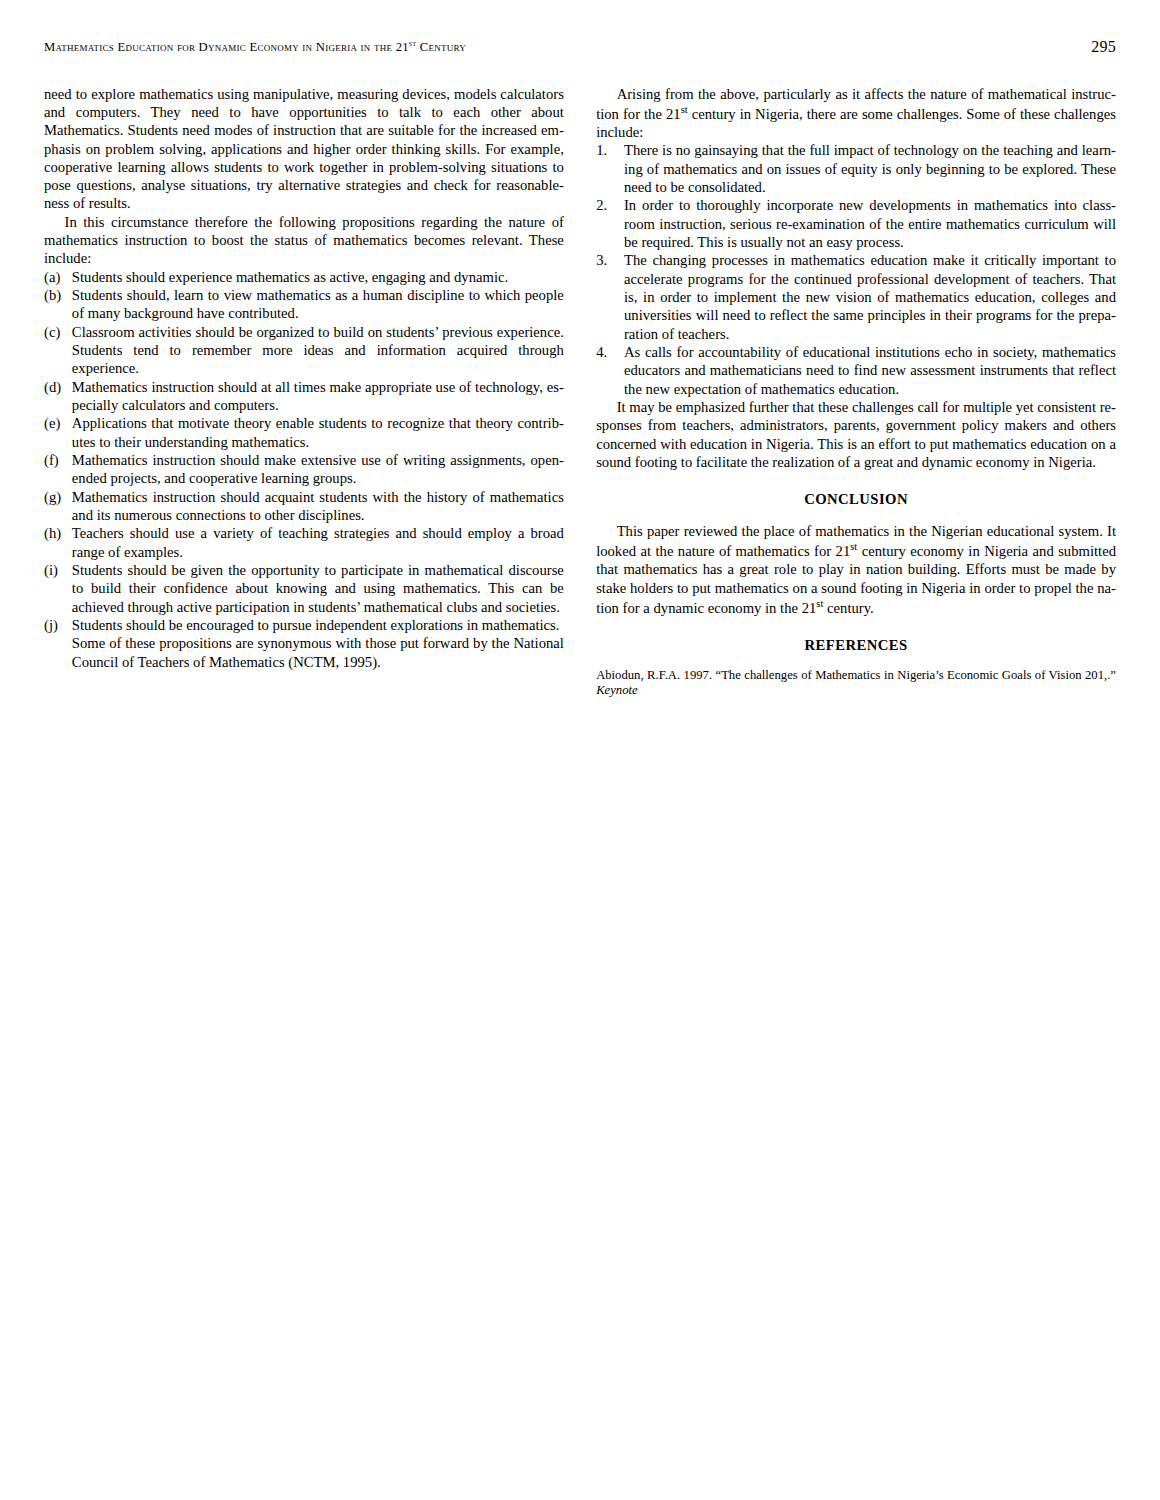Mathematics Education for Dynamic Economy in Nigeria in the 21st Century
295
need to explore mathematics using manipulative, measuring devices, models calculators and computers. They need to have opportunities to talk to each other about Mathematics. Students need modes of instruction that are suitable for the increased emphasis on problem solving, applications and higher order thinking skills. For example, cooperative learning allows students to work together in problem-solving situations to pose questions, analyse situations, try alternative strategies and check for reasonableness of results.
In this circumstance therefore the following propositions regarding the nature of mathematics instruction to boost the status of mathematics becomes relevant. These include:
(a) Students should experience mathematics as active, engaging and dynamic.
(b) Students should, learn to view mathematics as a human discipline to which people of many background have contributed.
(c) Classroom activities should be organized to build on students’ previous experience. Students tend to remember more ideas and information acquired through experience.
(d) Mathematics instruction should at all times make appropriate use of technology, especially calculators and computers.
(e) Applications that motivate theory enable students to recognize that theory contributes to their understanding mathematics.
(f) Mathematics instruction should make extensive use of writing assignments, open-ended projects, and cooperative learning groups.
(g) Mathematics instruction should acquaint students with the history of mathematics and its numerous connections to other disciplines.
(h) Teachers should use a variety of teaching strategies and should employ a broad range of examples.
(i) Students should be given the opportunity to participate in mathematical discourse to build their confidence about knowing and using mathematics. This can be achieved through active participation in students’ mathematical clubs and societies.
(j) Students should be encouraged to pursue independent explorations in mathematics. Some of these propositions are synonymous with those put forward by the National Council of Teachers of Mathematics (NCTM, 1995).
Arising from the above, particularly as it affects the nature of mathematical instruction for the 21st century in Nigeria, there are some challenges. Some of these challenges include:
1. There is no gainsaying that the full impact of technology on the teaching and learning of mathematics and on issues of equity is only beginning to be explored. These need to be consolidated.
2. In order to thoroughly incorporate new developments in mathematics into classroom instruction, serious re-examination of the entire mathematics curriculum will be required. This is usually not an easy process.
3. The changing processes in mathematics education make it critically important to accelerate programs for the continued professional development of teachers. That is, in order to implement the new vision of mathematics education, colleges and universities will need to reflect the same principles in their programs for the preparation of teachers.
4. As calls for accountability of educational institutions echo in society, mathematics educators and mathematicians need to find new assessment instruments that reflect the new expectation of mathematics education.
It may be emphasized further that these challenges call for multiple yet consistent responses from teachers, administrators, parents, government policy makers and others concerned with education in Nigeria. This is an effort to put mathematics education on a sound footing to facilitate the realization of a great and dynamic economy in Nigeria.
CONCLUSION
This paper reviewed the place of mathematics in the Nigerian educational system. It looked at the nature of mathematics for 21st century economy in Nigeria and submitted that mathematics has a great role to play in nation building. Efforts must be made by stake holders to put mathematics on a sound footing in Nigeria in order to propel the nation for a dynamic economy in the 21st century.
REFERENCES
Abiodun, R.F.A. 1997. “The challenges of Mathematics in Nigeria’s Economic Goals of Vision 201,.” Keynote